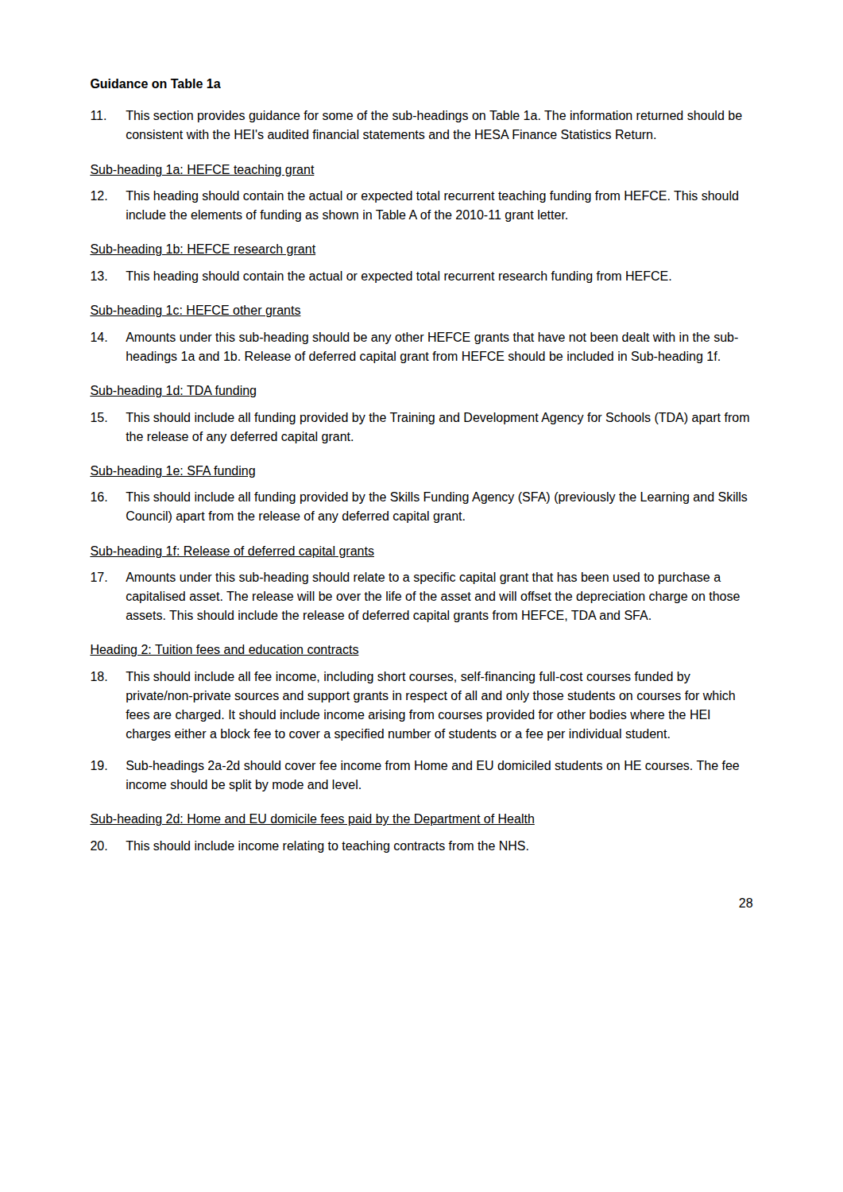Guidance on Table 1a
11.
This section provides guidance for some of the sub-headings on Table 1a. The information returned should be consistent with the HEI's audited financial statements and the HESA Finance Statistics Return.
Sub-heading 1a: HEFCE teaching grant
12.
This heading should contain the actual or expected total recurrent teaching funding from HEFCE. This should include the elements of funding as shown in Table A of the 2010-11 grant letter.
Sub-heading 1b: HEFCE research grant
13.
This heading should contain the actual or expected total recurrent research funding from HEFCE.
Sub-heading 1c: HEFCE other grants
14.
Amounts under this sub-heading should be any other HEFCE grants that have not been dealt with in the sub-headings 1a and 1b. Release of deferred capital grant from HEFCE should be included in Sub-heading 1f.
Sub-heading 1d: TDA funding
15.
This should include all funding provided by the Training and Development Agency for Schools (TDA) apart from the release of any deferred capital grant.
Sub-heading 1e: SFA funding
16.
This should include all funding provided by the Skills Funding Agency (SFA) (previously the Learning and Skills Council) apart from the release of any deferred capital grant.
Sub-heading 1f: Release of deferred capital grants
17.
Amounts under this sub-heading should relate to a specific capital grant that has been used to purchase a capitalised asset. The release will be over the life of the asset and will offset the depreciation charge on those assets. This should include the release of deferred capital grants from HEFCE, TDA and SFA.
Heading 2: Tuition fees and education contracts
18.
This should include all fee income, including short courses, self-financing full-cost courses funded by private/non-private sources and support grants in respect of all and only those students on courses for which fees are charged. It should include income arising from courses provided for other bodies where the HEI charges either a block fee to cover a specified number of students or a fee per individual student.
19.
Sub-headings 2a-2d should cover fee income from Home and EU domiciled students on HE courses. The fee income should be split by mode and level.
Sub-heading 2d: Home and EU domicile fees paid by the Department of Health
20.
This should include income relating to teaching contracts from the NHS.
28